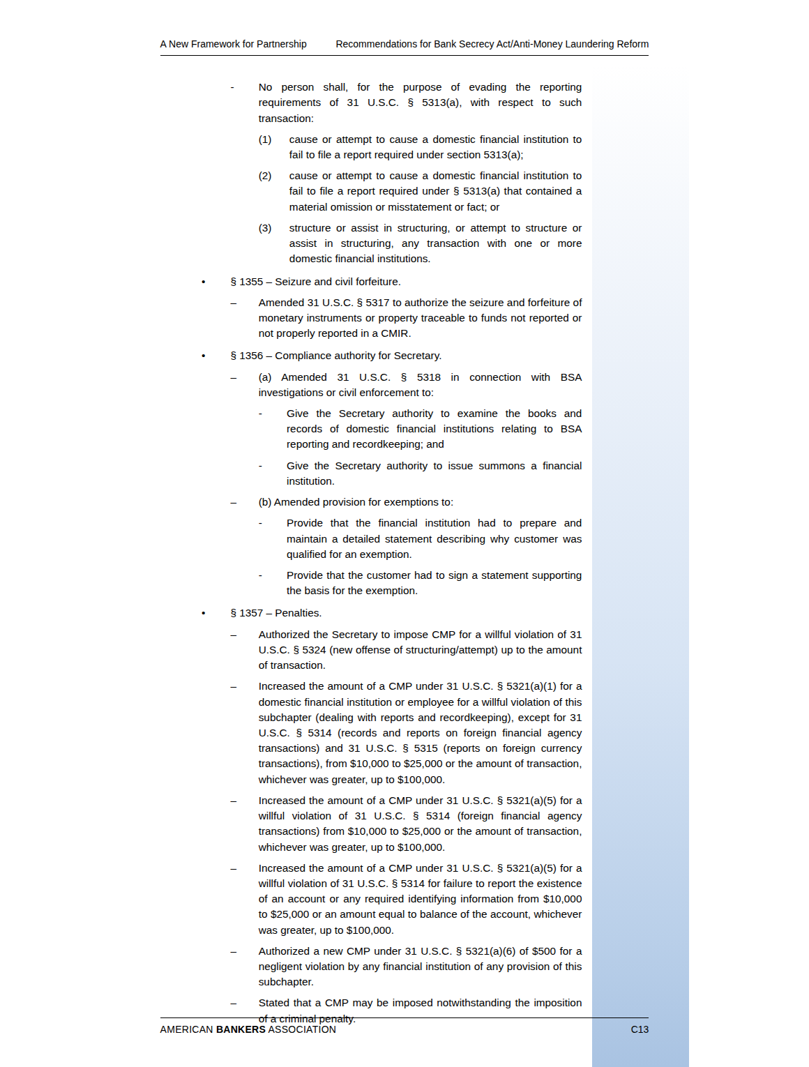A New Framework for Partnership
Recommendations for Bank Secrecy Act/Anti-Money Laundering Reform
- No person shall, for the purpose of evading the reporting requirements of 31 U.S.C. § 5313(a), with respect to such transaction:
cause or attempt to cause a domestic financial institution to fail to file a report required under section 5313(a);
cause or attempt to cause a domestic financial institution to fail to file a report required under § 5313(a) that contained a material omission or misstatement or fact; or
structure or assist in structuring, or attempt to structure or assist in structuring, any transaction with one or more domestic financial institutions.
• § 1355 – Seizure and civil forfeiture.
–Amended 31 U.S.C. § 5317 to authorize the seizure and forfeiture of monetary instruments or property traceable to funds not reported or not properly reported in a CMIR.
• § 1356 – Compliance authority for Secretary.
– (a) Amended 31 U.S.C. § 5318 in connection with BSA investigations or civil enforcement to:
-Give the Secretary authority to examine the books and records of domestic financial institutions relating to BSA reporting and recordkeeping; and
-Give the Secretary authority to issue summons a financial institution.
– (b) Amended provision for exemptions to:
-Provide that the financial institution had to prepare and maintain a detailed statement describing why customer was qualified for an exemption.
-Provide that the customer had to sign a statement supporting the basis for the exemption.
• § 1357 – Penalties.
–Authorized the Secretary to impose CMP for a willful violation of 31 U.S.C. § 5324 (new offense of structuring/attempt) up to the amount of transaction.
–Increased the amount of a CMP under 31 U.S.C. § 5321(a)(1) for a domestic financial institution or employee for a willful violation of this subchapter (dealing with reports and recordkeeping), except for 31 U.S.C. § 5314 (records and reports on foreign financial agency transactions) and 31 U.S.C. § 5315 (reports on foreign currency transactions), from $10,000 to $25,000 or the amount of transaction, whichever was greater, up to $100,000.
–Increased the amount of a CMP under 31 U.S.C. § 5321(a)(5) for a willful violation of 31 U.S.C. § 5314 (foreign financial agency transactions) from $10,000 to $25,000 or the amount of transaction, whichever was greater, up to $100,000.
–Increased the amount of a CMP under 31 U.S.C. § 5321(a)(5) for a willful violation of 31 U.S.C. § 5314 for failure to report the existence of an account or any required identifying information from $10,000 to $25,000 or an amount equal to balance of the account, whichever was greater, up to $100,000.
–Authorized a new CMP under 31 U.S.C. § 5321(a)(6) of $500 for a negligent violation by any financial institution of any provision of this subchapter.
–Stated that a CMP may be imposed notwithstanding the imposition of a criminal penalty.
AMERICAN BANKERS ASSOCIATION
C13